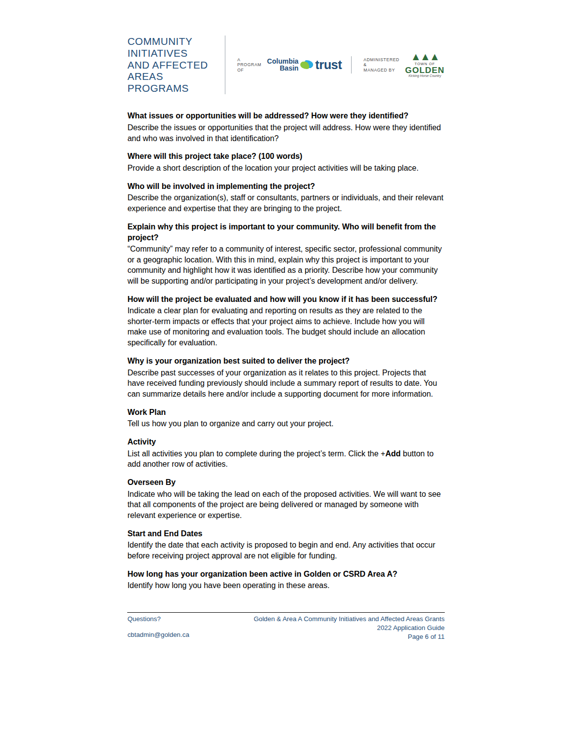Community Initiatives
and Affected Areas
Programs
A program of
Columbia
Basin
trust
Administered &
managed by
▲▲▲
Town of
GOLDEN
Kicking Horse Country
What issues or opportunities will be addressed? How were they identified?
Describe the issues or opportunities that the project will address. How were they identified and who was involved in that identification?
Where will this project take place? (100 words)
Provide a short description of the location your project activities will be taking place.
Who will be involved in implementing the project?
Describe the organization(s), staff or consultants, partners or individuals, and their relevant experience and expertise that they are bringing to the project.
Explain why this project is important to your community. Who will benefit from the project?
“Community” may refer to a community of interest, specific sector, professional community or a geographic location. With this in mind, explain why this project is important to your community and highlight how it was identified as a priority. Describe how your community will be supporting and/or participating in your project’s development and/or delivery.
How will the project be evaluated and how will you know if it has been successful?
Indicate a clear plan for evaluating and reporting on results as they are related to the shorter-term impacts or effects that your project aims to achieve. Include how you will make use of monitoring and evaluation tools. The budget should include an allocation specifically for evaluation.
Why is your organization best suited to deliver the project?
Describe past successes of your organization as it relates to this project. Projects that have received funding previously should include a summary report of results to date. You can summarize details here and/or include a supporting document for more information.
Work Plan
Tell us how you plan to organize and carry out your project.
Activity
List all activities you plan to complete during the project’s term. Click the +Add button to add another row of activities.
Overseen By
Indicate who will be taking the lead on each of the proposed activities. We will want to see that all components of the project are being delivered or managed by someone with relevant experience or expertise.
Start and End Dates
Identify the date that each activity is proposed to begin and end. Any activities that occur before receiving project approval are not eligible for funding.
How long has your organization been active in Golden or CSRD Area A?
Identify how long you have been operating in these areas.
Questions? cbtadmin@golden.ca
Golden & Area A Community Initiatives and Affected Areas Grants
2022 Application Guide
Page 6 of 11